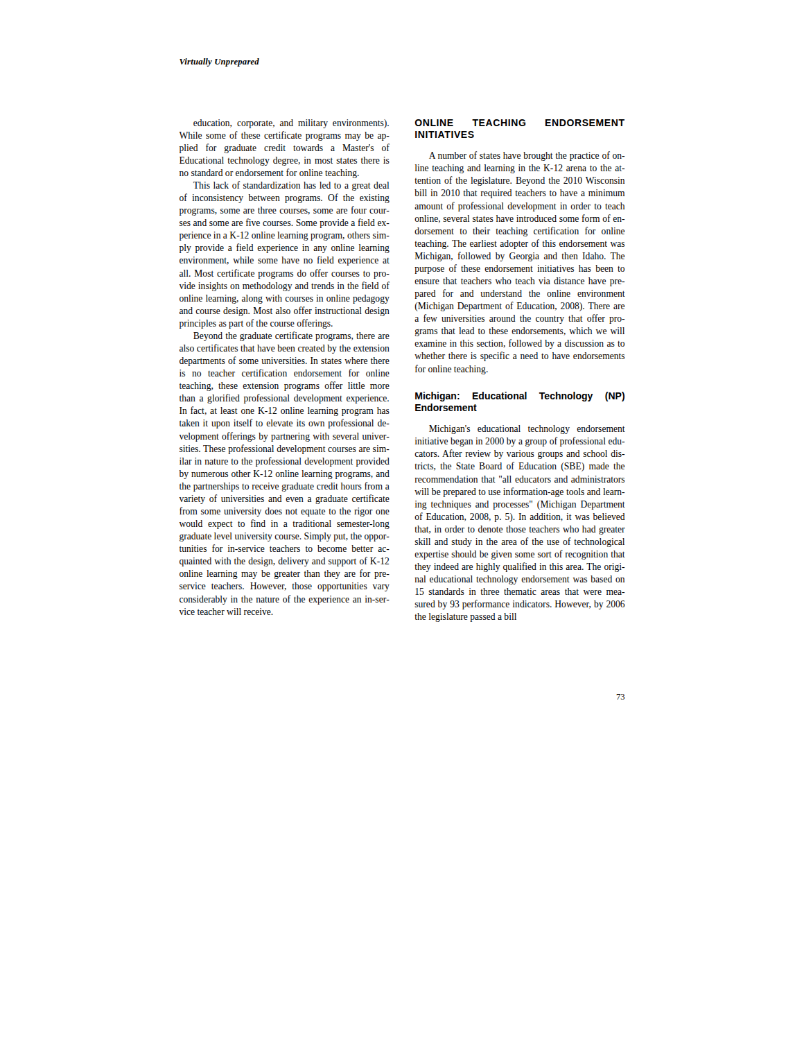Virtually Unprepared
education, corporate, and military environments). While some of these certificate programs may be applied for graduate credit towards a Master's of Educational technology degree, in most states there is no standard or endorsement for online teaching.
This lack of standardization has led to a great deal of inconsistency between programs. Of the existing programs, some are three courses, some are four courses and some are five courses. Some provide a field experience in a K-12 online learning program, others simply provide a field experience in any online learning environment, while some have no field experience at all. Most certificate programs do offer courses to provide insights on methodology and trends in the field of online learning, along with courses in online pedagogy and course design. Most also offer instructional design principles as part of the course offerings.
Beyond the graduate certificate programs, there are also certificates that have been created by the extension departments of some universities. In states where there is no teacher certification endorsement for online teaching, these extension programs offer little more than a glorified professional development experience. In fact, at least one K-12 online learning program has taken it upon itself to elevate its own professional development offerings by partnering with several universities. These professional development courses are similar in nature to the professional development provided by numerous other K-12 online learning programs, and the partnerships to receive graduate credit hours from a variety of universities and even a graduate certificate from some university does not equate to the rigor one would expect to find in a traditional semester-long graduate level university course. Simply put, the opportunities for in-service teachers to become better acquainted with the design, delivery and support of K-12 online learning may be greater than they are for pre-service teachers. However, those opportunities vary considerably in the nature of the experience an in-service teacher will receive.
ONLINE TEACHING ENDORSEMENT INITIATIVES
A number of states have brought the practice of online teaching and learning in the K-12 arena to the attention of the legislature. Beyond the 2010 Wisconsin bill in 2010 that required teachers to have a minimum amount of professional development in order to teach online, several states have introduced some form of endorsement to their teaching certification for online teaching. The earliest adopter of this endorsement was Michigan, followed by Georgia and then Idaho. The purpose of these endorsement initiatives has been to ensure that teachers who teach via distance have prepared for and understand the online environment (Michigan Department of Education, 2008). There are a few universities around the country that offer programs that lead to these endorsements, which we will examine in this section, followed by a discussion as to whether there is specific a need to have endorsements for online teaching.
Michigan: Educational Technology (NP) Endorsement
Michigan's educational technology endorsement initiative began in 2000 by a group of professional educators. After review by various groups and school districts, the State Board of Education (SBE) made the recommendation that "all educators and administrators will be prepared to use information-age tools and learning techniques and processes" (Michigan Department of Education, 2008, p. 5). In addition, it was believed that, in order to denote those teachers who had greater skill and study in the area of the use of technological expertise should be given some sort of recognition that they indeed are highly qualified in this area. The original educational technology endorsement was based on 15 standards in three thematic areas that were measured by 93 performance indicators. However, by 2006 the legislature passed a bill
73